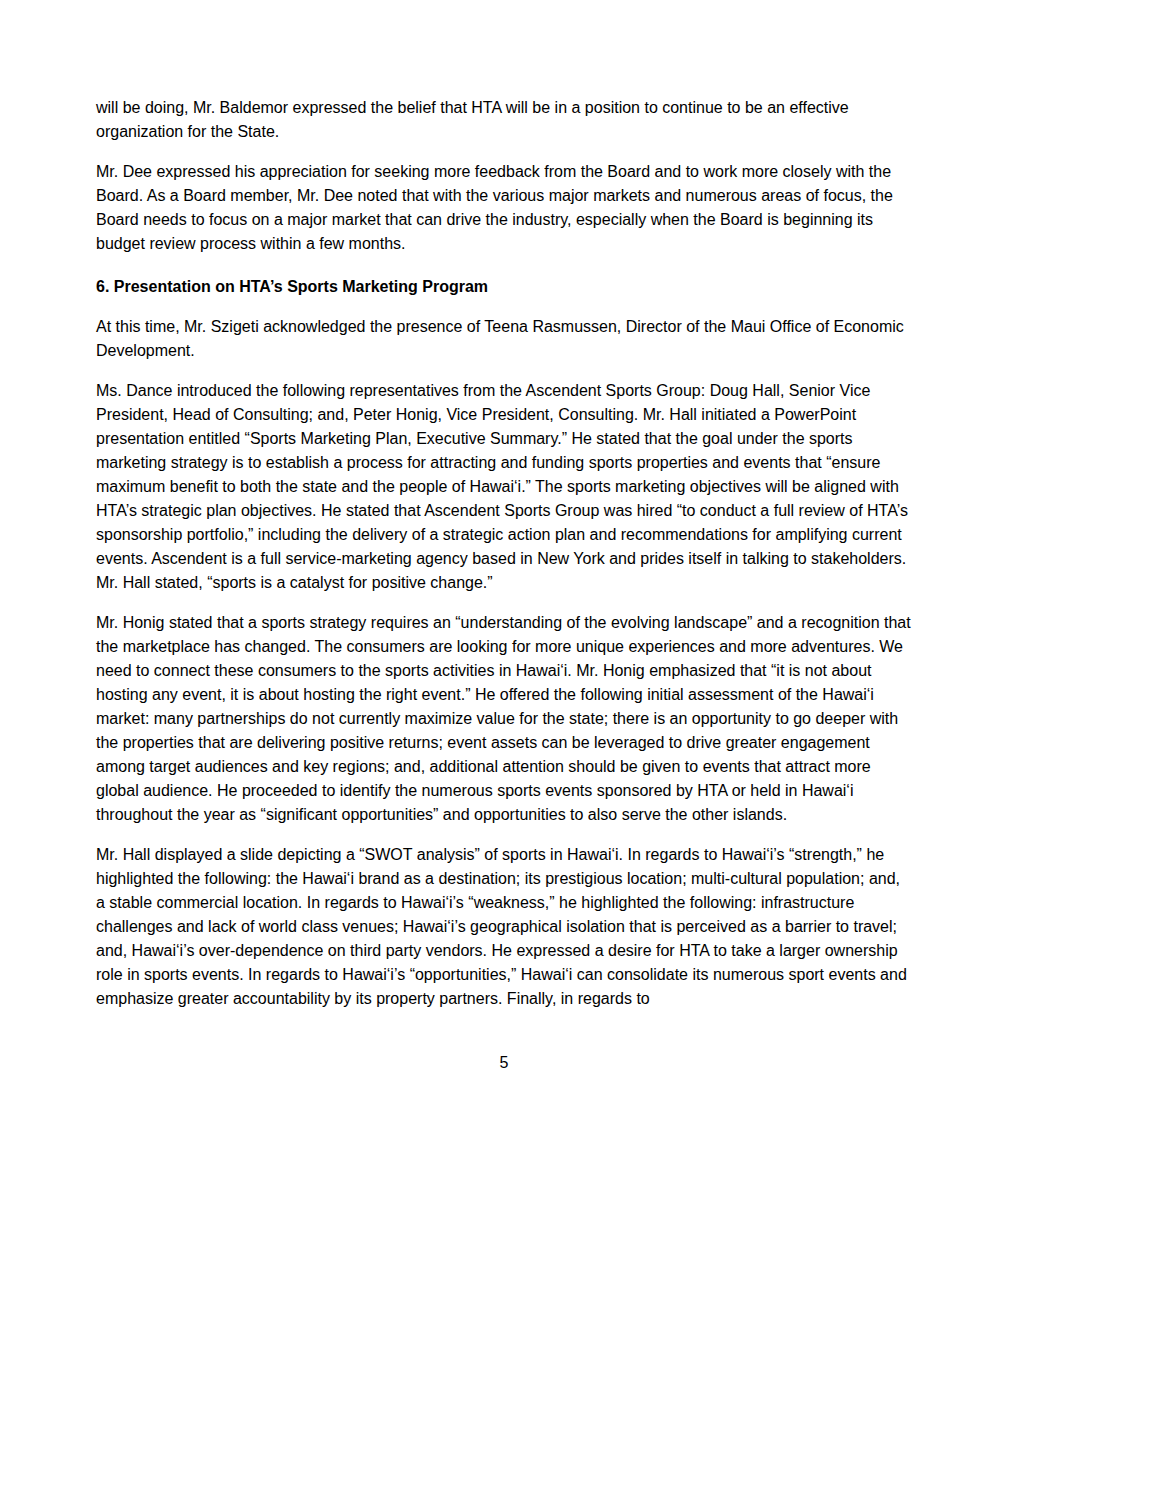will be doing, Mr. Baldemor expressed the belief that HTA will be in a position to continue to be an effective organization for the State.
Mr. Dee expressed his appreciation for seeking more feedback from the Board and to work more closely with the Board. As a Board member, Mr. Dee noted that with the various major markets and numerous areas of focus, the Board needs to focus on a major market that can drive the industry, especially when the Board is beginning its budget review process within a few months.
6. Presentation on HTA’s Sports Marketing Program
At this time, Mr. Szigeti acknowledged the presence of Teena Rasmussen, Director of the Maui Office of Economic Development.
Ms. Dance introduced the following representatives from the Ascendent Sports Group: Doug Hall, Senior Vice President, Head of Consulting; and, Peter Honig, Vice President, Consulting. Mr. Hall initiated a PowerPoint presentation entitled “Sports Marketing Plan, Executive Summary.” He stated that the goal under the sports marketing strategy is to establish a process for attracting and funding sports properties and events that “ensure maximum benefit to both the state and the people of Hawai‘i.” The sports marketing objectives will be aligned with HTA’s strategic plan objectives. He stated that Ascendent Sports Group was hired “to conduct a full review of HTA’s sponsorship portfolio,” including the delivery of a strategic action plan and recommendations for amplifying current events. Ascendent is a full service-marketing agency based in New York and prides itself in talking to stakeholders. Mr. Hall stated, “sports is a catalyst for positive change.”
Mr. Honig stated that a sports strategy requires an “understanding of the evolving landscape” and a recognition that the marketplace has changed. The consumers are looking for more unique experiences and more adventures. We need to connect these consumers to the sports activities in Hawai‘i. Mr. Honig emphasized that “it is not about hosting any event, it is about hosting the right event.” He offered the following initial assessment of the Hawai‘i market: many partnerships do not currently maximize value for the state; there is an opportunity to go deeper with the properties that are delivering positive returns; event assets can be leveraged to drive greater engagement among target audiences and key regions; and, additional attention should be given to events that attract more global audience. He proceeded to identify the numerous sports events sponsored by HTA or held in Hawai‘i throughout the year as “significant opportunities” and opportunities to also serve the other islands.
Mr. Hall displayed a slide depicting a “SWOT analysis” of sports in Hawai‘i. In regards to Hawai‘i’s “strength,” he highlighted the following: the Hawai‘i brand as a destination; its prestigious location; multi-cultural population; and, a stable commercial location. In regards to Hawai‘i’s “weakness,” he highlighted the following: infrastructure challenges and lack of world class venues; Hawai‘i’s geographical isolation that is perceived as a barrier to travel; and, Hawai‘i’s over-dependence on third party vendors. He expressed a desire for HTA to take a larger ownership role in sports events. In regards to Hawai‘i’s “opportunities,” Hawai‘i can consolidate its numerous sport events and emphasize greater accountability by its property partners. Finally, in regards to
5